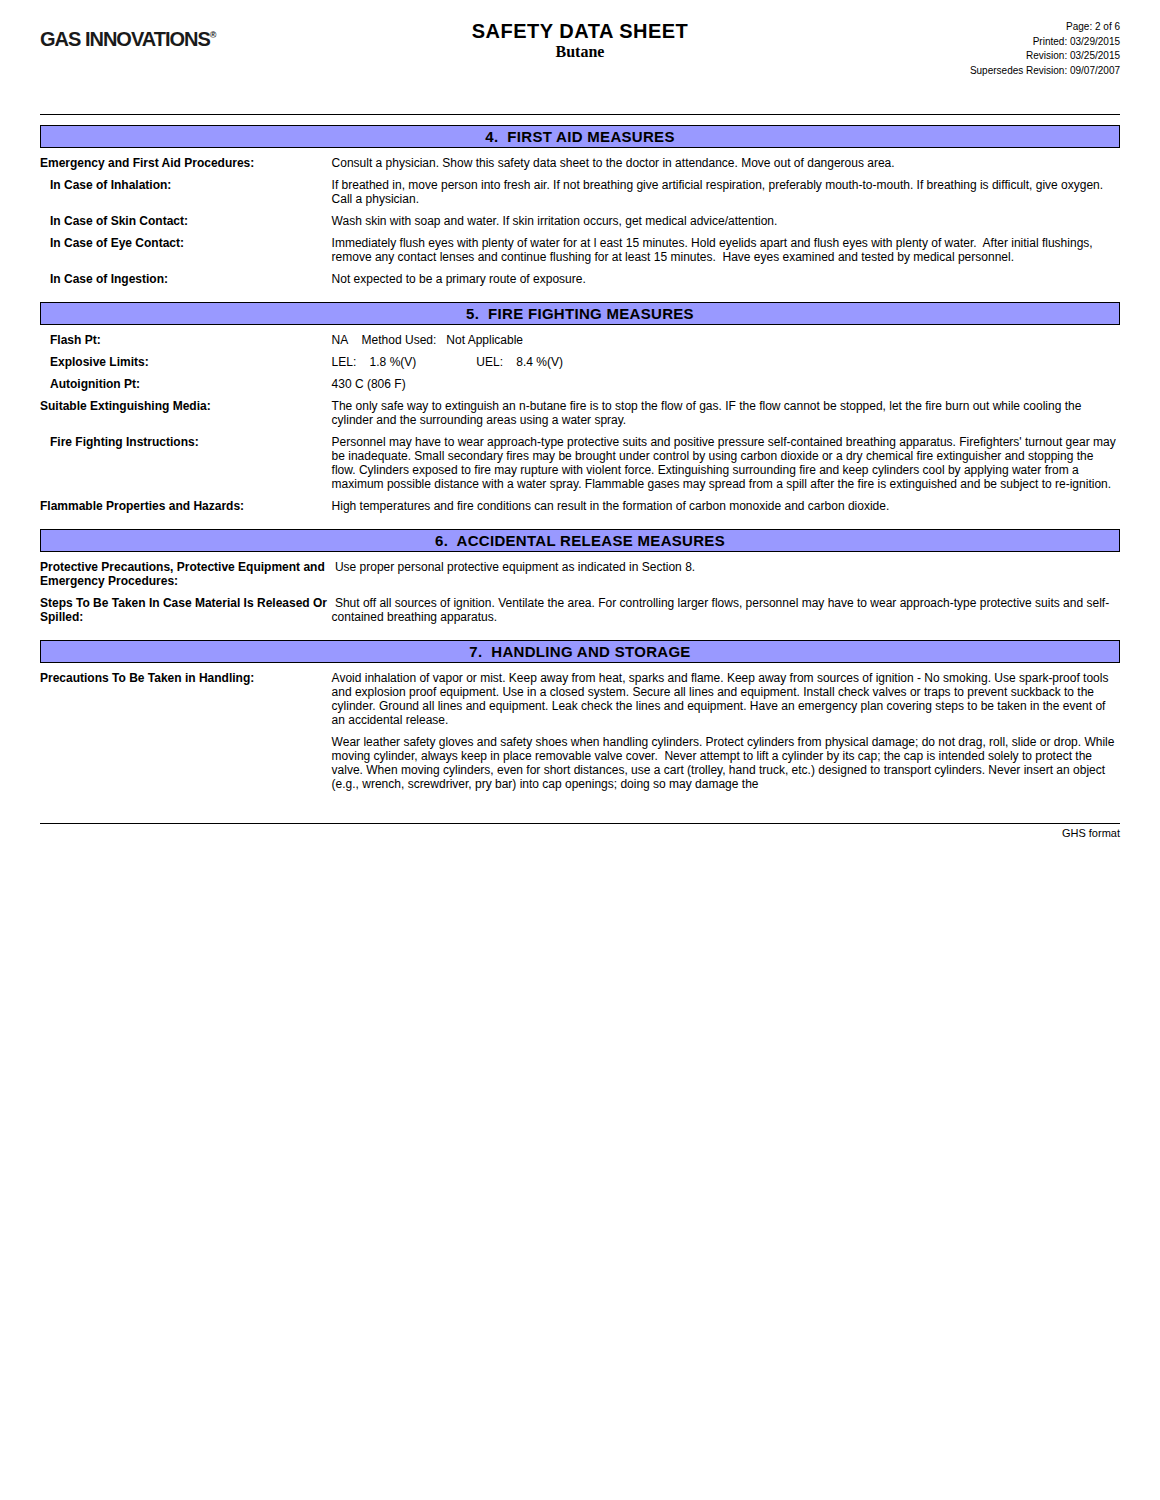GAS INNOVATIONS®
SAFETY DATA SHEET
Butane
Page: 2 of 6
Printed: 03/29/2015
Revision: 03/25/2015
Supersedes Revision: 09/07/2007
4. FIRST AID MEASURES
| Emergency and First Aid Procedures: | Consult a physician. Show this safety data sheet to the doctor in attendance. Move out of dangerous area. |
| In Case of Inhalation: | If breathed in, move person into fresh air. If not breathing give artificial respiration, preferably mouth-to-mouth. If breathing is difficult, give oxygen. Call a physician. |
| In Case of Skin Contact: | Wash skin with soap and water. If skin irritation occurs, get medical advice/attention. |
| In Case of Eye Contact: | Immediately flush eyes with plenty of water for at l east 15 minutes. Hold eyelids apart and flush eyes with plenty of water. After initial flushings, remove any contact lenses and continue flushing for at least 15 minutes. Have eyes examined and tested by medical personnel. |
| In Case of Ingestion: | Not expected to be a primary route of exposure. |
5. FIRE FIGHTING MEASURES
| Flash Pt: | NA Method Used: Not Applicable |
| Explosive Limits: | LEL: 1.8 %(V) UEL: 8.4 %(V) |
| Autoignition Pt: | 430 C (806 F) |
| Suitable Extinguishing Media: | The only safe way to extinguish an n-butane fire is to stop the flow of gas. IF the flow cannot be stopped, let the fire burn out while cooling the cylinder and the surrounding areas using a water spray. |
| Fire Fighting Instructions: | Personnel may have to wear approach-type protective suits and positive pressure self-contained breathing apparatus. Firefighters' turnout gear may be inadequate. Small secondary fires may be brought under control by using carbon dioxide or a dry chemical fire extinguisher and stopping the flow. Cylinders exposed to fire may rupture with violent force. Extinguishing surrounding fire and keep cylinders cool by applying water from a maximum possible distance with a water spray. Flammable gases may spread from a spill after the fire is extinguished and be subject to re-ignition. |
| Flammable Properties and Hazards: | High temperatures and fire conditions can result in the formation of carbon monoxide and carbon dioxide. |
6. ACCIDENTAL RELEASE MEASURES
| Protective Precautions, Protective Equipment and Emergency Procedures: | Use proper personal protective equipment as indicated in Section 8. |
| Steps To Be Taken In Case Material Is Released Or Spilled: | Shut off all sources of ignition. Ventilate the area. For controlling larger flows, personnel may have to wear approach-type protective suits and self-contained breathing apparatus. |
7. HANDLING AND STORAGE
| Precautions To Be Taken in Handling: | Avoid inhalation of vapor or mist. Keep away from heat, sparks and flame. Keep away from sources of ignition - No smoking. Use spark-proof tools and explosion proof equipment. Use in a closed system. Secure all lines and equipment. Install check valves or traps to prevent suckback to the cylinder. Ground all lines and equipment. Leak check the lines and equipment. Have an emergency plan covering steps to be taken in the event of an accidental release. Wear leather safety gloves and safety shoes when handling cylinders. Protect cylinders from physical damage; do not drag, roll, slide or drop. While moving cylinder, always keep in place removable valve cover. Never attempt to lift a cylinder by its cap; the cap is intended solely to protect the valve. When moving cylinders, even for short distances, use a cart (trolley, hand truck, etc.) designed to transport cylinders. Never insert an object (e.g., wrench, screwdriver, pry bar) into cap openings; doing so may damage the |
GHS format